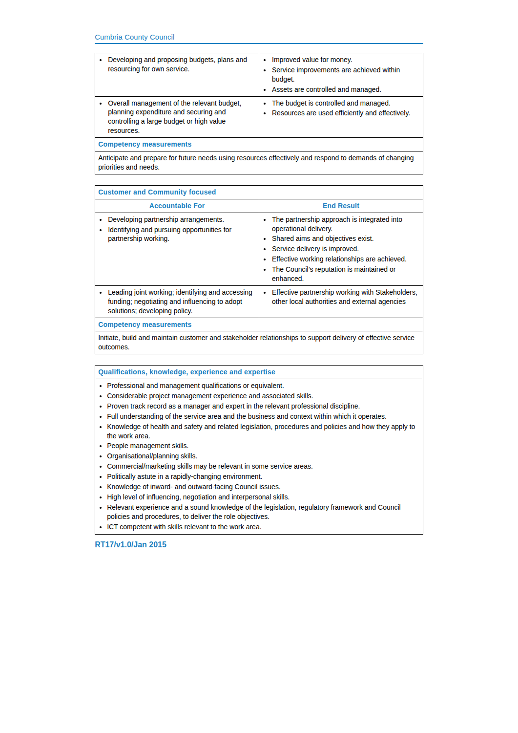Cumbria County Council
| Developing and proposing budgets, plans and resourcing for own service. | Improved value for money. Service improvements are achieved within budget. Assets are controlled and managed. |
| Overall management of the relevant budget, planning expenditure and securing and controlling a large budget or high value resources. | The budget is controlled and managed. Resources are used efficiently and effectively. |
| Competency measurements |
| Anticipate and prepare for future needs using resources effectively and respond to demands of changing priorities and needs. |
| Customer and Community focused |
| Accountable For | End Result |
| Developing partnership arrangements. Identifying and pursuing opportunities for partnership working. | The partnership approach is integrated into operational delivery. Shared aims and objectives exist. Service delivery is improved. Effective working relationships are achieved. The Council’s reputation is maintained or enhanced. |
| Leading joint working; identifying and accessing funding; negotiating and influencing to adopt solutions; developing policy. | Effective partnership working with Stakeholders, other local authorities and external agencies |
| Competency measurements |
| Initiate, build and maintain customer and stakeholder relationships to support delivery of effective service outcomes. |
| Qualifications, knowledge, experience and expertise |
| Professional and management qualifications or equivalent. Considerable project management experience and associated skills. Proven track record as a manager and expert in the relevant professional discipline. Full understanding of the service area and the business and context within which it operates. Knowledge of health and safety and related legislation, procedures and policies and how they apply to the work area. People management skills. Organisational/planning skills. Commercial/marketing skills may be relevant in some service areas. Politically astute in a rapidly-changing environment. Knowledge of inward- and outward-facing Council issues. High level of influencing, negotiation and interpersonal skills. Relevant experience and a sound knowledge of the legislation, regulatory framework and Council policies and procedures, to deliver the role objectives. ICT competent with skills relevant to the work area. |
RT17/v1.0/Jan 2015